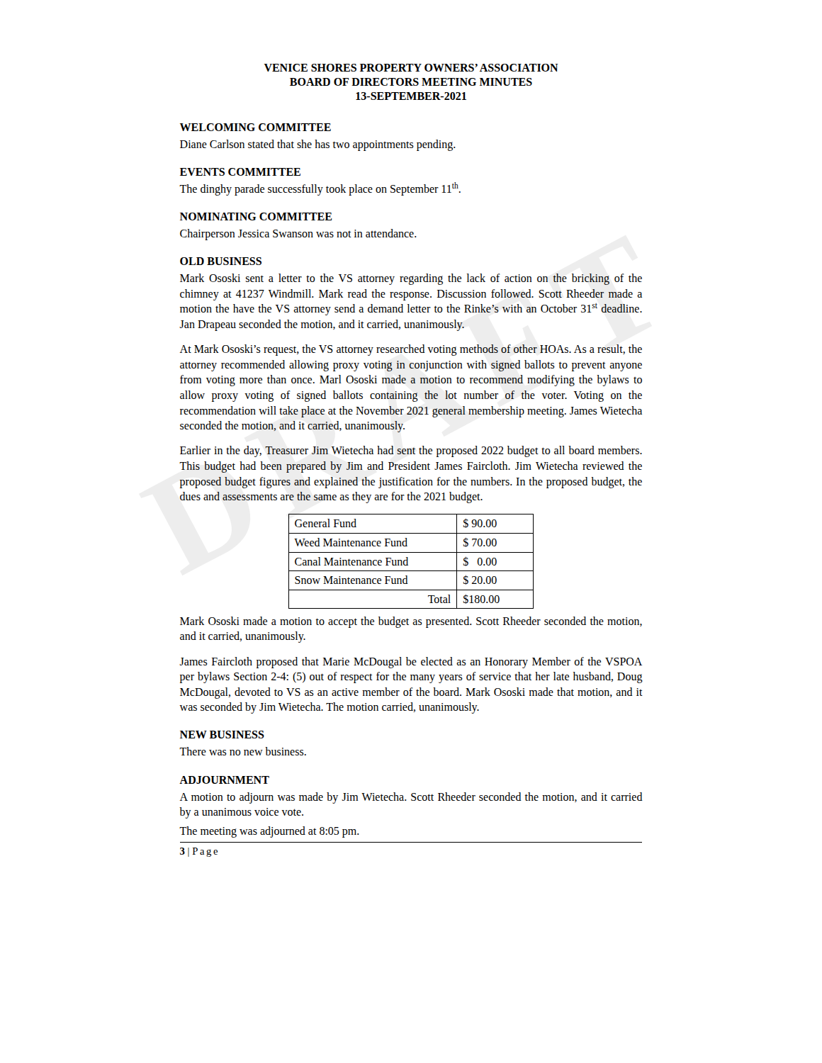DRAFT
Venice Shores Property Owners’ Association Board of Directors Meeting Minutes 13-September-2021
Welcoming Committee
Diane Carlson stated that she has two appointments pending.
Events Committee
The dinghy parade successfully took place on September 11th.
Nominating Committee
Chairperson Jessica Swanson was not in attendance.
Old Business
Mark Ososki sent a letter to the VS attorney regarding the lack of action on the bricking of the chimney at 41237 Windmill. Mark read the response. Discussion followed. Scott Rheeder made a motion the have the VS attorney send a demand letter to the Rinke’s with an October 31st deadline. Jan Drapeau seconded the motion, and it carried, unanimously.
At Mark Ososki’s request, the VS attorney researched voting methods of other HOAs. As a result, the attorney recommended allowing proxy voting in conjunction with signed ballots to prevent anyone from voting more than once. Marl Ososki made a motion to recommend modifying the bylaws to allow proxy voting of signed ballots containing the lot number of the voter. Voting on the recommendation will take place at the November 2021 general membership meeting. James Wietecha seconded the motion, and it carried, unanimously.
Earlier in the day, Treasurer Jim Wietecha had sent the proposed 2022 budget to all board members. This budget had been prepared by Jim and President James Faircloth. Jim Wietecha reviewed the proposed budget figures and explained the justification for the numbers. In the proposed budget, the dues and assessments are the same as they are for the 2021 budget.
| General Fund | $ 90.00 |
| Weed Maintenance Fund | $ 70.00 |
| Canal Maintenance Fund | $ 0.00 |
| Snow Maintenance Fund | $ 20.00 |
| Total | $180.00 |
Mark Ososki made a motion to accept the budget as presented. Scott Rheeder seconded the motion, and it carried, unanimously.
James Faircloth proposed that Marie McDougal be elected as an Honorary Member of the VSPOA per bylaws Section 2-4: (5) out of respect for the many years of service that her late husband, Doug McDougal, devoted to VS as an active member of the board. Mark Ososki made that motion, and it was seconded by Jim Wietecha. The motion carried, unanimously.
New Business
There was no new business.
Adjournment
A motion to adjourn was made by Jim Wietecha. Scott Rheeder seconded the motion, and it carried by a unanimous voice vote.
The meeting was adjourned at 8:05 pm.
3 | Page